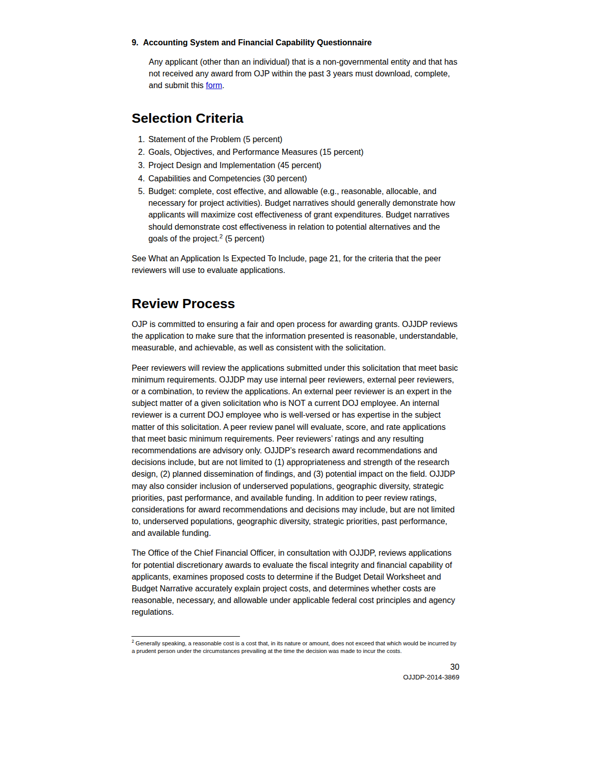9. Accounting System and Financial Capability Questionnaire
Any applicant (other than an individual) that is a non-governmental entity and that has not received any award from OJP within the past 3 years must download, complete, and submit this form.
Selection Criteria
Statement of the Problem (5 percent)
Goals, Objectives, and Performance Measures (15 percent)
Project Design and Implementation (45 percent)
Capabilities and Competencies (30 percent)
Budget: complete, cost effective, and allowable (e.g., reasonable, allocable, and necessary for project activities). Budget narratives should generally demonstrate how applicants will maximize cost effectiveness of grant expenditures. Budget narratives should demonstrate cost effectiveness in relation to potential alternatives and the goals of the project.2 (5 percent)
See What an Application Is Expected To Include, page 21, for the criteria that the peer reviewers will use to evaluate applications.
Review Process
OJP is committed to ensuring a fair and open process for awarding grants. OJJDP reviews the application to make sure that the information presented is reasonable, understandable, measurable, and achievable, as well as consistent with the solicitation.
Peer reviewers will review the applications submitted under this solicitation that meet basic minimum requirements. OJJDP may use internal peer reviewers, external peer reviewers, or a combination, to review the applications. An external peer reviewer is an expert in the subject matter of a given solicitation who is NOT a current DOJ employee. An internal reviewer is a current DOJ employee who is well-versed or has expertise in the subject matter of this solicitation. A peer review panel will evaluate, score, and rate applications that meet basic minimum requirements. Peer reviewers’ ratings and any resulting recommendations are advisory only. OJJDP’s research award recommendations and decisions include, but are not limited to (1) appropriateness and strength of the research design, (2) planned dissemination of findings, and (3) potential impact on the field. OJJDP may also consider inclusion of underserved populations, geographic diversity, strategic priorities, past performance, and available funding. In addition to peer review ratings, considerations for award recommendations and decisions may include, but are not limited to, underserved populations, geographic diversity, strategic priorities, past performance, and available funding.
The Office of the Chief Financial Officer, in consultation with OJJDP, reviews applications for potential discretionary awards to evaluate the fiscal integrity and financial capability of applicants, examines proposed costs to determine if the Budget Detail Worksheet and Budget Narrative accurately explain project costs, and determines whether costs are reasonable, necessary, and allowable under applicable federal cost principles and agency regulations.
2 Generally speaking, a reasonable cost is a cost that, in its nature or amount, does not exceed that which would be incurred by a prudent person under the circumstances prevailing at the time the decision was made to incur the costs.
30
OJJDP-2014-3869